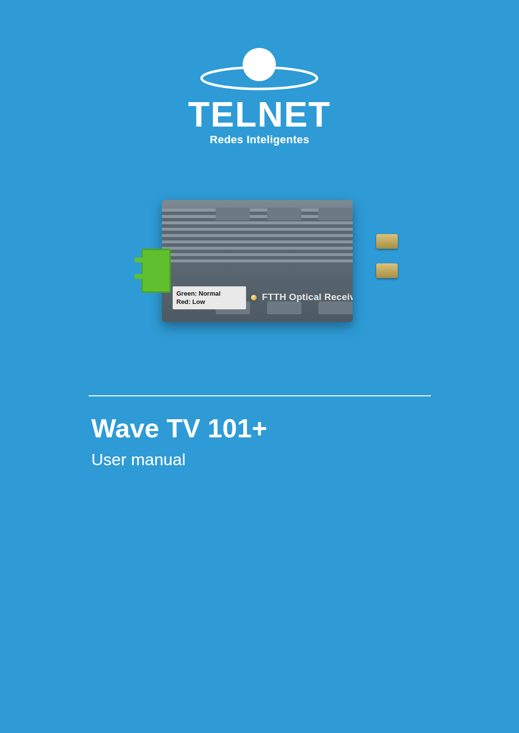TELNET
Redes Inteligentes
Green: Normal
Red: Low
FTTH Optical Receiver
Wave TV 101+
User manual